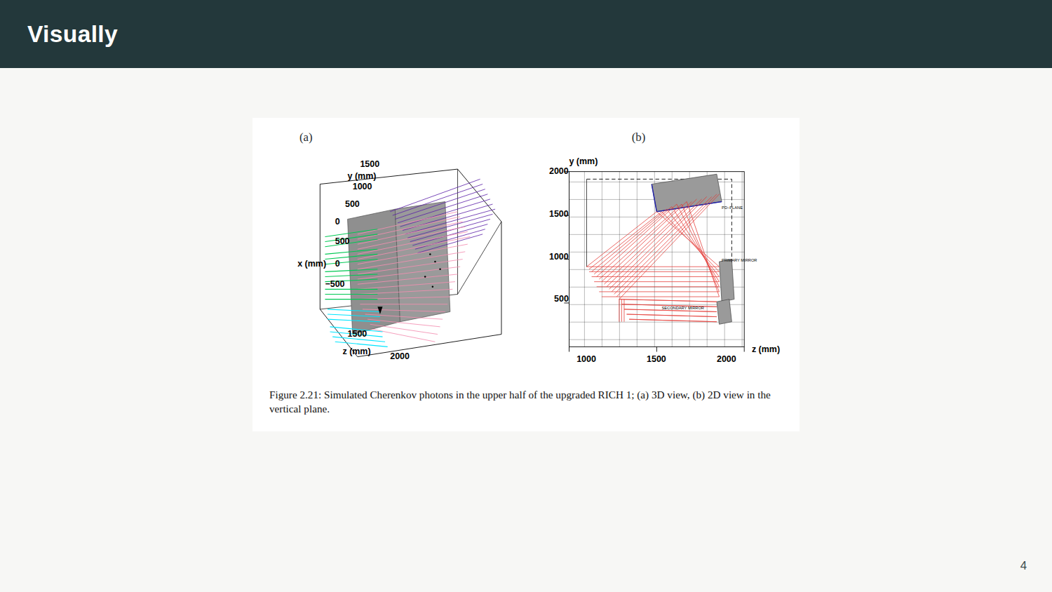Visually
(a)
1500 y (mm) 1000 500 0 500 x (mm) 0 −500 1500 z (mm) 2000
(b)
PD−PLANE PRIMARY MIRROR SECONDARY MIRROR y (mm) 2000 1500 1000 500 1000 1500 2000 z (mm)
Figure 2.21: Simulated Cherenkov photons in the upper half of the upgraded RICH 1; (a) 3D view, (b) 2D view in the vertical plane.
4